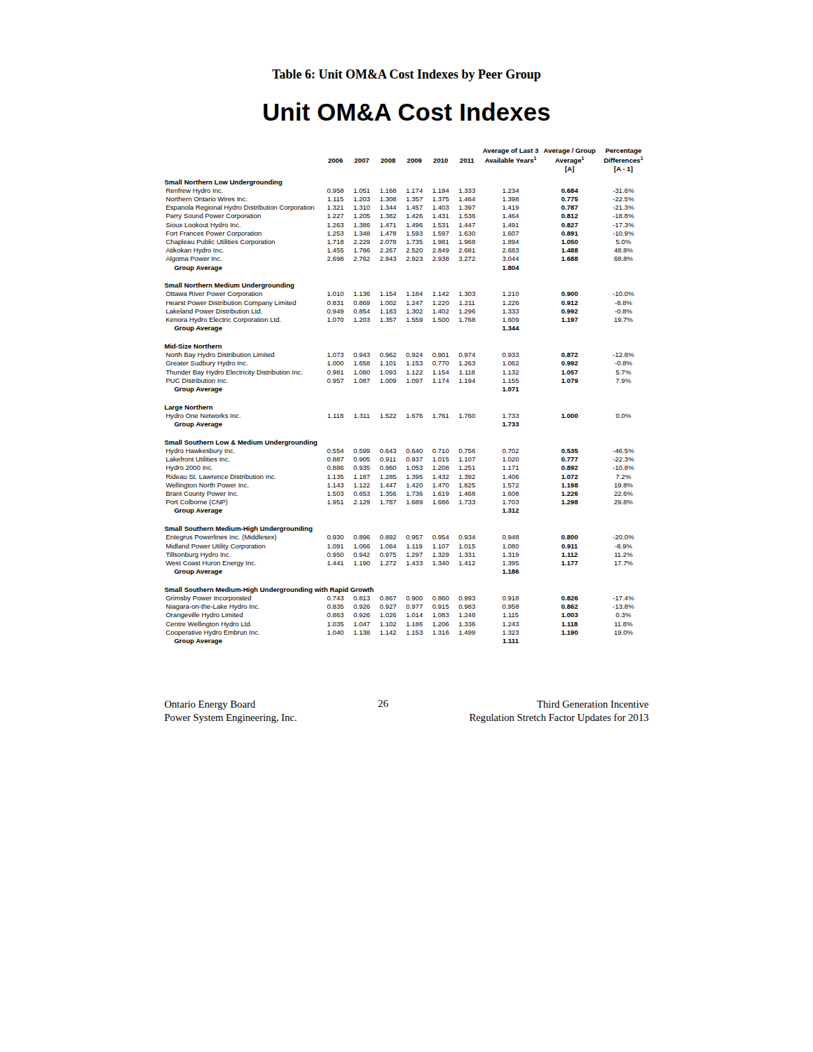Table 6: Unit OM&A Cost Indexes by Peer Group
Unit OM&A Cost Indexes
| | | | | | | | Average of Last 3 | Average / Group | Percentage |
| --- | --- | --- | --- | --- | --- | --- | --- | --- | --- |
| | 2006 | 2007 | 2008 | 2009 | 2010 | 2011 | Available Years 1 | Average 1 | Differences 1 |
| | | | | | | | | [A] | [A - 1] |
| Small Northern Low Undergrounding |
| Renfrew Hydro Inc. | 0.958 | 1.051 | 1.168 | 1.174 | 1.194 | 1.333 | 1.234 | 0.684 | -31.6% |
| Northern Ontario Wires Inc. | 1.115 | 1.203 | 1.308 | 1.357 | 1.375 | 1.464 | 1.398 | 0.775 | -22.5% |
| Espanola Regional Hydro Distribution Corporation | 1.321 | 1.310 | 1.344 | 1.457 | 1.403 | 1.397 | 1.419 | 0.787 | -21.3% |
| Parry Sound Power Corporation | 1.227 | 1.205 | 1.382 | 1.426 | 1.431 | 1.536 | 1.464 | 0.812 | -18.8% |
| Sioux Lookout Hydro Inc. | 1.263 | 1.386 | 1.471 | 1.496 | 1.531 | 1.447 | 1.491 | 0.827 | -17.3% |
| Fort Frances Power Corporation | 1.253 | 1.348 | 1.478 | 1.593 | 1.597 | 1.630 | 1.607 | 0.891 | -10.9% |
| Chapleau Public Utilities Corporation | 1.718 | 2.229 | 2.078 | 1.735 | 1.981 | 1.968 | 1.894 | 1.050 | 5.0% |
| Atikokan Hydro Inc. | 1.455 | 1.786 | 2.267 | 2.520 | 2.849 | 2.681 | 2.683 | 1.488 | 48.8% |
| Algoma Power Inc. | 2.698 | 2.762 | 2.943 | 2.923 | 2.938 | 3.272 | 3.044 | 1.688 | 68.8% |
| Group Average | | | | | | | 1.804 | | |
| Small Northern Medium Undergrounding |
| Ottawa River Power Corporation | 1.010 | 1.136 | 1.154 | 1.184 | 1.142 | 1.303 | 1.210 | 0.900 | -10.0% |
| Hearst Power Distribution Company Limited | 0.831 | 0.869 | 1.002 | 1.247 | 1.220 | 1.211 | 1.226 | 0.912 | -8.8% |
| Lakeland Power Distribution Ltd. | 0.949 | 0.854 | 1.183 | 1.302 | 1.402 | 1.296 | 1.333 | 0.992 | -0.8% |
| Kenora Hydro Electric Corporation Ltd. | 1.070 | 1.203 | 1.357 | 1.559 | 1.500 | 1.768 | 1.609 | 1.197 | 19.7% |
| Group Average | | | | | | | 1.344 | | |
| Mid-Size Northern |
| North Bay Hydro Distribution Limited | 1.073 | 0.943 | 0.962 | 0.924 | 0.901 | 0.974 | 0.933 | 0.872 | -12.8% |
| Greater Sudbury Hydro Inc. | 1.000 | 1.658 | 1.101 | 1.153 | 0.770 | 1.263 | 1.062 | 0.992 | -0.8% |
| Thunder Bay Hydro Electricity Distribution Inc. | 0.981 | 1.080 | 1.093 | 1.122 | 1.154 | 1.118 | 1.132 | 1.057 | 5.7% |
| PUC Distribution Inc. | 0.957 | 1.087 | 1.009 | 1.097 | 1.174 | 1.194 | 1.155 | 1.079 | 7.9% |
| Group Average | | | | | | | 1.071 | | |
| Large Northern |
| Hydro One Networks Inc. | 1.118 | 1.311 | 1.522 | 1.676 | 1.761 | 1.760 | 1.733 | 1.000 | 0.0% |
| Group Average | | | | | | | 1.733 | | |
| Small Southern Low & Medium Undergrounding |
| Hydro Hawkesbury Inc. | 0.554 | 0.599 | 0.643 | 0.640 | 0.710 | 0.756 | 0.702 | 0.535 | -46.5% |
| Lakefront Utilities Inc. | 0.887 | 0.905 | 0.911 | 0.937 | 1.015 | 1.107 | 1.020 | 0.777 | -22.3% |
| Hydro 2000 Inc. | 0.886 | 0.935 | 0.960 | 1.053 | 1.208 | 1.251 | 1.171 | 0.892 | -10.8% |
| Rideau St. Lawrence Distribution Inc. | 1.135 | 1.187 | 1.285 | 1.395 | 1.432 | 1.392 | 1.406 | 1.072 | 7.2% |
| Wellington North Power Inc. | 1.143 | 1.122 | 1.447 | 1.420 | 1.470 | 1.825 | 1.572 | 1.198 | 19.8% |
| Brant County Power Inc. | 1.503 | 0.653 | 1.356 | 1.736 | 1.619 | 1.468 | 1.608 | 1.226 | 22.6% |
| Port Colborne (CNP) | 1.951 | 2.129 | 1.787 | 1.689 | 1.686 | 1.733 | 1.703 | 1.298 | 29.8% |
| Group Average | | | | | | | 1.312 | | |
| Small Southern Medium-High Undergrounding |
| Entegrus Powerlines Inc. (Middlesex) | 0.930 | 0.896 | 0.892 | 0.957 | 0.954 | 0.934 | 0.948 | 0.800 | -20.0% |
| Midland Power Utility Corporation | 1.091 | 1.066 | 1.084 | 1.119 | 1.107 | 1.015 | 1.080 | 0.911 | -8.9% |
| Tillsonburg Hydro Inc. | 0.950 | 0.942 | 0.975 | 1.297 | 1.329 | 1.331 | 1.319 | 1.112 | 11.2% |
| West Coast Huron Energy Inc. | 1.441 | 1.190 | 1.272 | 1.433 | 1.340 | 1.412 | 1.395 | 1.177 | 17.7% |
| Group Average | | | | | | | 1.186 | | |
| Small Southern Medium-High Undergrounding with Rapid Growth |
| Grimsby Power Incorporated | 0.743 | 0.813 | 0.867 | 0.900 | 0.860 | 0.993 | 0.918 | 0.826 | -17.4% |
| Niagara-on-the-Lake Hydro Inc. | 0.835 | 0.926 | 0.927 | 0.977 | 0.915 | 0.983 | 0.958 | 0.862 | -13.8% |
| Orangeville Hydro Limited | 0.863 | 0.926 | 1.026 | 1.014 | 1.083 | 1.248 | 1.115 | 1.003 | 0.3% |
| Centre Wellington Hydro Ltd. | 1.035 | 1.047 | 1.102 | 1.186 | 1.206 | 1.336 | 1.243 | 1.118 | 11.8% |
| Cooperative Hydro Embrun Inc. | 1.040 | 1.138 | 1.142 | 1.153 | 1.316 | 1.499 | 1.323 | 1.190 | 19.0% |
| Group Average | | | | | | | 1.111 | | |
Ontario Energy Board
Power System Engineering, Inc.
26
Third Generation Incentive
Regulation Stretch Factor Updates for 2013